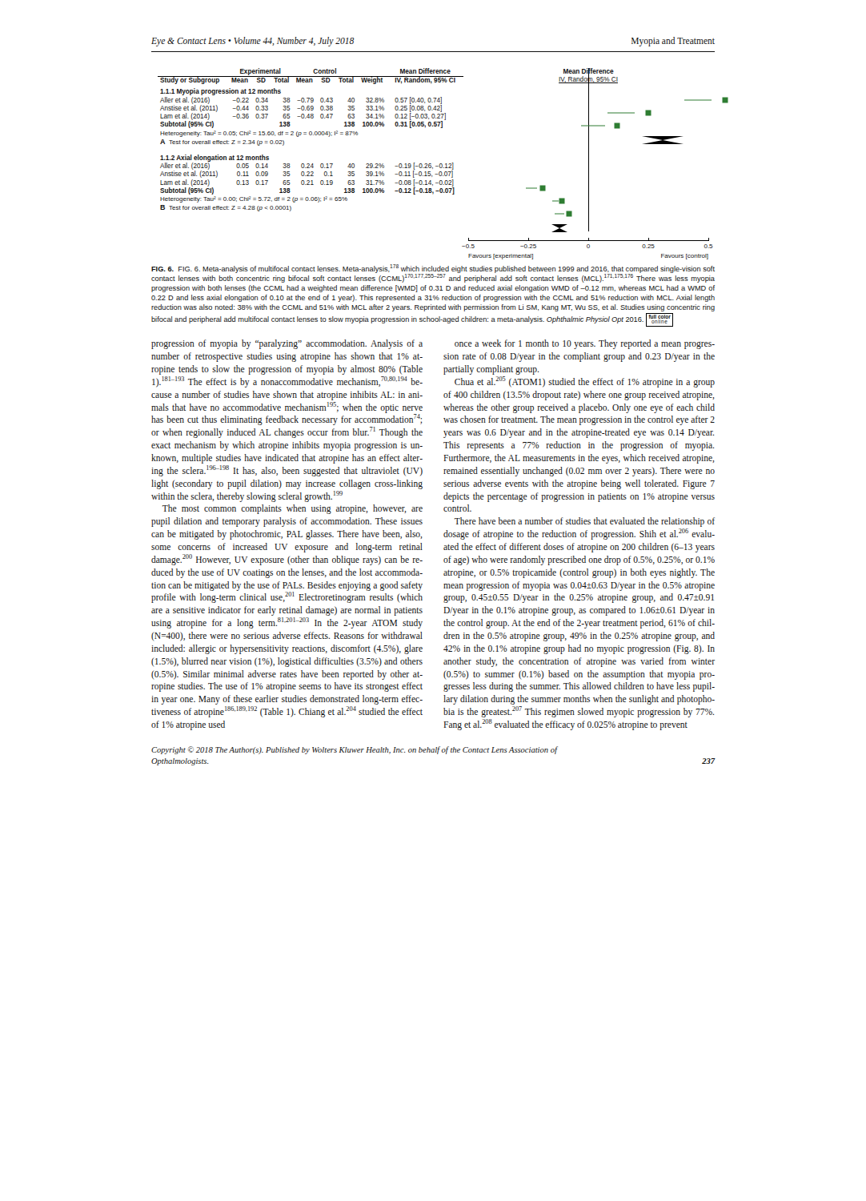Eye & Contact Lens • Volume 44, Number 4, July 2018
Myopia and Treatment
| | Experimental | Control | | Mean Difference |
| --- | --- | --- | --- | --- |
| Study or Subgroup | Mean | SD | Total | Mean | SD | Total | Weight | IV, Random, 95% CI |
| 1.1.1 Myopia progression at 12 months |
| Aller et al. (2016) | −0.22 | 0.34 | 38 | −0.79 | 0.43 | 40 | 32.8% | 0.57 [0.40, 0.74] |
| Anstise et al. (2011) | −0.44 | 0.33 | 35 | −0.69 | 0.38 | 35 | 33.1% | 0.25 [0.08, 0.42] |
| Lam et al. (2014) | −0.36 | 0.37 | 65 | −0.48 | 0.47 | 63 | 34.1% | 0.12 [−0.03, 0.27] |
| Subtotal (95% CI) | | | 138 | | | 138 | 100.0% | 0.31 [0.05, 0.57] |
| Heterogeneity: Tau² = 0.05; Chi² = 15.60, df = 2 ( p = 0.0004); I² = 87% |
| A Test for overall effect: Z = 2.34 ( p = 0.02) |
| 1.1.2 Axial elongation at 12 months |
| Aller et al. (2016) | 0.05 | 0.14 | 38 | 0.24 | 0.17 | 40 | 29.2% | −0.19 [−0.26, −0.12] |
| Anstise et al. (2011) | 0.11 | 0.09 | 35 | 0.22 | 0.1 | 35 | 39.1% | −0.11 [−0.15, −0.07] |
| Lam et al. (2014) | 0.13 | 0.17 | 65 | 0.21 | 0.19 | 63 | 31.7% | −0.08 [−0.14, −0.02] |
| Subtotal (95% CI) | | | 138 | | | 138 | 100.0% | −0.12 [−0.18, −0.07] |
| Heterogeneity: Tau² = 0.00; Chi² = 5.72, df = 2 ( p = 0.06); I² = 65% |
| B Test for overall effect: Z = 4.28 ( p < 0.0001) |
Mean Difference
IV, Random, 95% CI
−0.5
−0.25
0
0.25
0.5
Favours [experimental] Favours [control]
FIG. 6. FIG. 6. Meta-analysis of multifocal contact lenses. Meta-analysis,178 which included eight studies published between 1999 and 2016, that compared single-vision soft contact lenses with both concentric ring bifocal soft contact lenses (CCML)170,177,255–257 and peripheral add soft contact lenses (MCL).171,175,176 There was less myopia progression with both lenses (the CCML had a weighted mean difference [WMD] of 0.31 D and reduced axial elongation WMD of –0.12 mm, whereas MCL had a WMD of 0.22 D and less axial elongation of 0.10 at the end of 1 year). This represented a 31% reduction of progression with the CCML and 51% reduction with MCL. Axial length reduction was also noted: 38% with the CCML and 51% with MCL after 2 years. Reprinted with permission from Li SM, Kang MT, Wu SS, et al. Studies using concentric ring bifocal and peripheral add multifocal contact lenses to slow myopia progression in school-aged children: a meta-analysis. Ophthalmic Physiol Opt 2016.full color online
progression of myopia by “paralyzing” accommodation. Analysis of a number of retrospective studies using atropine has shown that 1% atropine tends to slow the progression of myopia by almost 80% (Table 1).181–193 The effect is by a nonaccommodative mechanism,70,80,194 because a number of studies have shown that atropine inhibits AL: in animals that have no accommodative mechanism195; when the optic nerve has been cut thus eliminating feedback necessary for accommodation74; or when regionally induced AL changes occur from blur.71 Though the exact mechanism by which atropine inhibits myopia progression is unknown, multiple studies have indicated that atropine has an effect altering the sclera.196–198 It has, also, been suggested that ultraviolet (UV) light (secondary to pupil dilation) may increase collagen cross-linking within the sclera, thereby slowing scleral growth.199
The most common complaints when using atropine, however, are pupil dilation and temporary paralysis of accommodation. These issues can be mitigated by photochromic, PAL glasses. There have been, also, some concerns of increased UV exposure and long-term retinal damage.200 However, UV exposure (other than oblique rays) can be reduced by the use of UV coatings on the lenses, and the lost accommodation can be mitigated by the use of PALs. Besides enjoying a good safety profile with long-term clinical use,201 Electroretinogram results (which are a sensitive indicator for early retinal damage) are normal in patients using atropine for a long term.81,201–203 In the 2-year ATOM study (N=400), there were no serious adverse effects. Reasons for withdrawal included: allergic or hypersensitivity reactions, discomfort (4.5%), glare (1.5%), blurred near vision (1%), logistical difficulties (3.5%) and others (0.5%). Similar minimal adverse rates have been reported by other atropine studies. The use of 1% atropine seems to have its strongest effect in year one. Many of these earlier studies demonstrated long-term effectiveness of atropine186,189,192 (Table 1). Chiang et al.204 studied the effect of 1% atropine used
once a week for 1 month to 10 years. They reported a mean progression rate of 0.08 D/year in the compliant group and 0.23 D/year in the partially compliant group.
Chua et al.205 (ATOM1) studied the effect of 1% atropine in a group of 400 children (13.5% dropout rate) where one group received atropine, whereas the other group received a placebo. Only one eye of each child was chosen for treatment. The mean progression in the control eye after 2 years was 0.6 D/year and in the atropine-treated eye was 0.14 D/year. This represents a 77% reduction in the progression of myopia. Furthermore, the AL measurements in the eyes, which received atropine, remained essentially unchanged (0.02 mm over 2 years). There were no serious adverse events with the atropine being well tolerated. Figure 7 depicts the percentage of progression in patients on 1% atropine versus control.
There have been a number of studies that evaluated the relationship of dosage of atropine to the reduction of progression. Shih et al.206 evaluated the effect of different doses of atropine on 200 children (6–13 years of age) who were randomly prescribed one drop of 0.5%, 0.25%, or 0.1% atropine, or 0.5% tropicamide (control group) in both eyes nightly. The mean progression of myopia was 0.04±0.63 D/year in the 0.5% atropine group, 0.45±0.55 D/year in the 0.25% atropine group, and 0.47±0.91 D/year in the 0.1% atropine group, as compared to 1.06±0.61 D/year in the control group. At the end of the 2-year treatment period, 61% of children in the 0.5% atropine group, 49% in the 0.25% atropine group, and 42% in the 0.1% atropine group had no myopic progression (Fig. 8). In another study, the concentration of atropine was varied from winter (0.5%) to summer (0.1%) based on the assumption that myopia progresses less during the summer. This allowed children to have less pupillary dilation during the summer months when the sunlight and photophobia is the greatest.207 This regimen slowed myopic progression by 77%. Fang et al.208 evaluated the efficacy of 0.025% atropine to prevent
Copyright © 2018 The Author(s). Published by Wolters Kluwer Health, Inc. on behalf of the Contact Lens Association of
Opthalmologists.
237